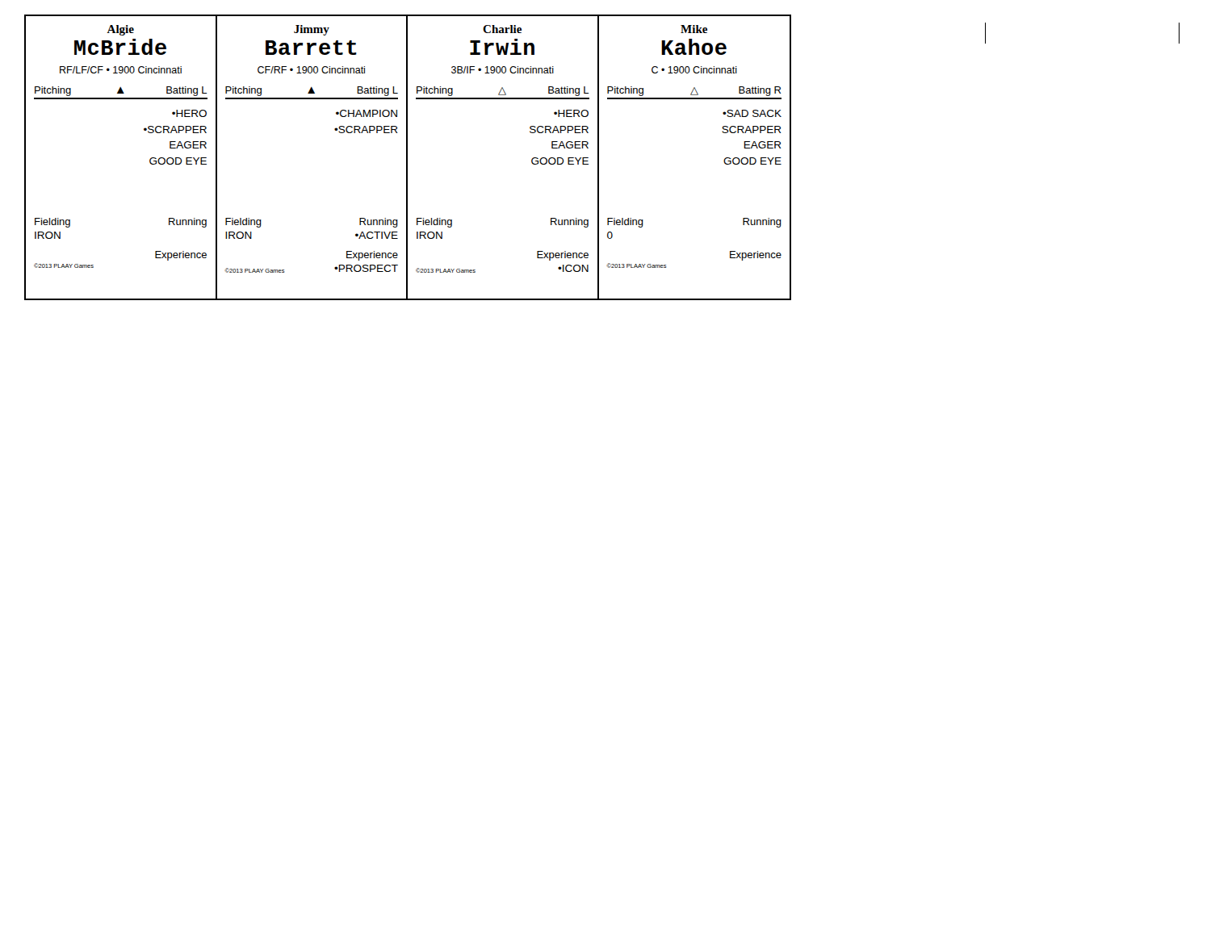Algie
McBride
RF/LF/CF • 1900 Cincinnati
Pitching ▲ Batting L
•HERO
•SCRAPPER
EAGER
GOOD EYE
Fielding Running
IRON
Experience
©2013 PLAAY Games
Jimmy
Barrett
CF/RF • 1900 Cincinnati
Pitching ▲ Batting L
•CHAMPION
•SCRAPPER
Fielding Running
IRON •ACTIVE
Experience
©2013 PLAAY Games •PROSPECT
Charlie
Irwin
3B/IF • 1900 Cincinnati
Pitching △ Batting L
•HERO
SCRAPPER
EAGER
GOOD EYE
Fielding Running
IRON
Experience
©2013 PLAAY Games •ICON
Mike
Kahoe
C • 1900 Cincinnati
Pitching △ Batting R
•SAD SACK
SCRAPPER
EAGER
GOOD EYE
Fielding Running
0
Experience
©2013 PLAAY Games